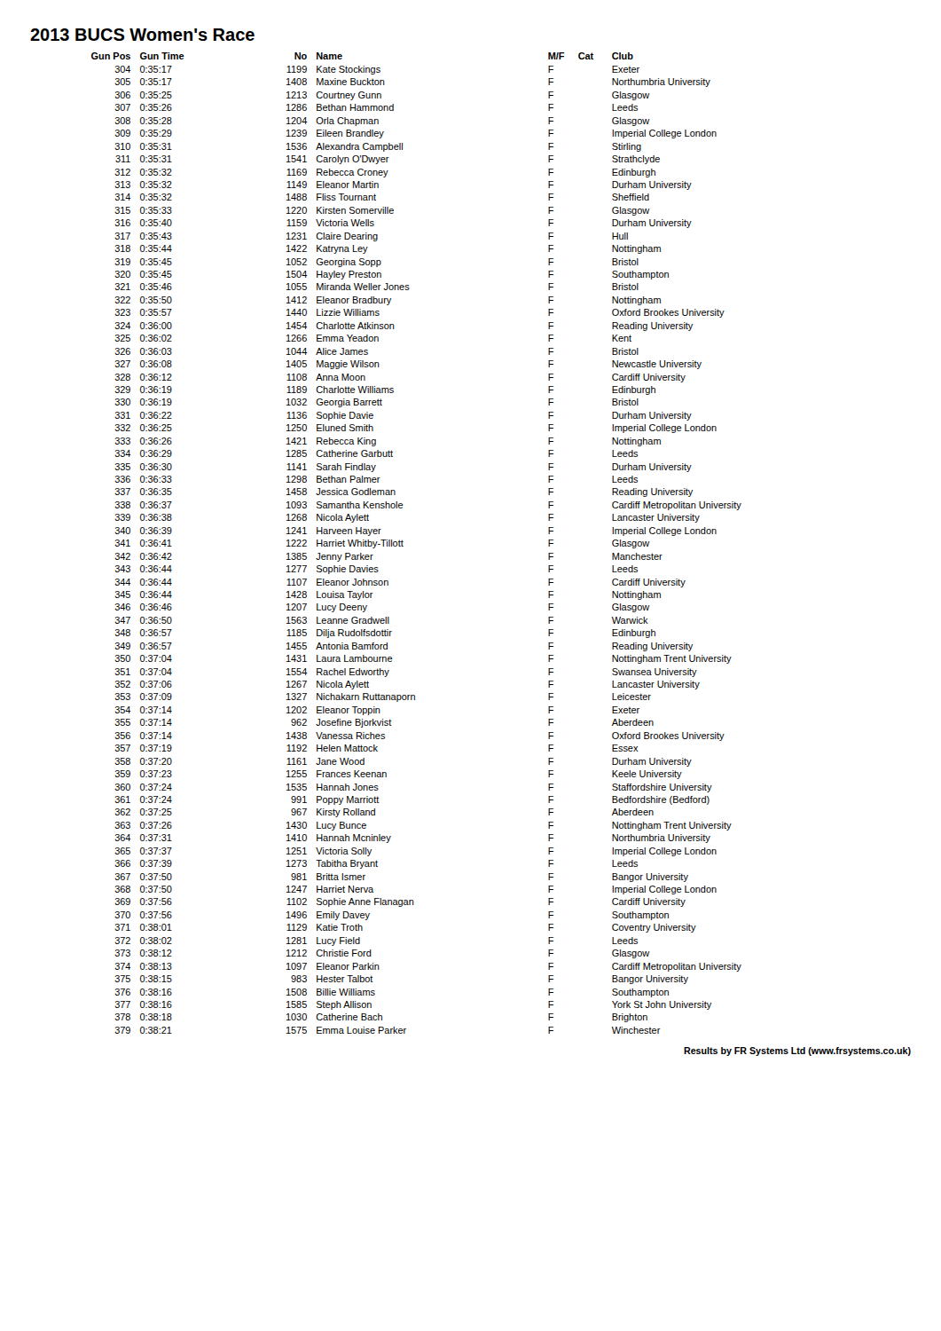2013 BUCS Women's Race
| Gun Pos | Gun Time | No | Name | M/F | Cat | Club |
| --- | --- | --- | --- | --- | --- | --- |
| 304 | 0:35:17 | 1199 | Kate Stockings | F | | Exeter |
| 305 | 0:35:17 | 1408 | Maxine Buckton | F | | Northumbria University |
| 306 | 0:35:25 | 1213 | Courtney Gunn | F | | Glasgow |
| 307 | 0:35:26 | 1286 | Bethan Hammond | F | | Leeds |
| 308 | 0:35:28 | 1204 | Orla Chapman | F | | Glasgow |
| 309 | 0:35:29 | 1239 | Eileen Brandley | F | | Imperial College London |
| 310 | 0:35:31 | 1536 | Alexandra Campbell | F | | Stirling |
| 311 | 0:35:31 | 1541 | Carolyn O'Dwyer | F | | Strathclyde |
| 312 | 0:35:32 | 1169 | Rebecca Croney | F | | Edinburgh |
| 313 | 0:35:32 | 1149 | Eleanor Martin | F | | Durham University |
| 314 | 0:35:32 | 1488 | Fliss Tournant | F | | Sheffield |
| 315 | 0:35:33 | 1220 | Kirsten Somerville | F | | Glasgow |
| 316 | 0:35:40 | 1159 | Victoria Wells | F | | Durham University |
| 317 | 0:35:43 | 1231 | Claire Dearing | F | | Hull |
| 318 | 0:35:44 | 1422 | Katryna Ley | F | | Nottingham |
| 319 | 0:35:45 | 1052 | Georgina Sopp | F | | Bristol |
| 320 | 0:35:45 | 1504 | Hayley Preston | F | | Southampton |
| 321 | 0:35:46 | 1055 | Miranda Weller Jones | F | | Bristol |
| 322 | 0:35:50 | 1412 | Eleanor Bradbury | F | | Nottingham |
| 323 | 0:35:57 | 1440 | Lizzie Williams | F | | Oxford Brookes University |
| 324 | 0:36:00 | 1454 | Charlotte Atkinson | F | | Reading University |
| 325 | 0:36:02 | 1266 | Emma Yeadon | F | | Kent |
| 326 | 0:36:03 | 1044 | Alice James | F | | Bristol |
| 327 | 0:36:08 | 1405 | Maggie Wilson | F | | Newcastle University |
| 328 | 0:36:12 | 1108 | Anna Moon | F | | Cardiff University |
| 329 | 0:36:19 | 1189 | Charlotte Williams | F | | Edinburgh |
| 330 | 0:36:19 | 1032 | Georgia Barrett | F | | Bristol |
| 331 | 0:36:22 | 1136 | Sophie Davie | F | | Durham University |
| 332 | 0:36:25 | 1250 | Eluned Smith | F | | Imperial College London |
| 333 | 0:36:26 | 1421 | Rebecca King | F | | Nottingham |
| 334 | 0:36:29 | 1285 | Catherine Garbutt | F | | Leeds |
| 335 | 0:36:30 | 1141 | Sarah Findlay | F | | Durham University |
| 336 | 0:36:33 | 1298 | Bethan Palmer | F | | Leeds |
| 337 | 0:36:35 | 1458 | Jessica Godleman | F | | Reading University |
| 338 | 0:36:37 | 1093 | Samantha Kenshole | F | | Cardiff Metropolitan University |
| 339 | 0:36:38 | 1268 | Nicola Aylett | F | | Lancaster University |
| 340 | 0:36:39 | 1241 | Harveen Hayer | F | | Imperial College London |
| 341 | 0:36:41 | 1222 | Harriet Whitby-Tillott | F | | Glasgow |
| 342 | 0:36:42 | 1385 | Jenny Parker | F | | Manchester |
| 343 | 0:36:44 | 1277 | Sophie Davies | F | | Leeds |
| 344 | 0:36:44 | 1107 | Eleanor Johnson | F | | Cardiff University |
| 345 | 0:36:44 | 1428 | Louisa Taylor | F | | Nottingham |
| 346 | 0:36:46 | 1207 | Lucy Deeny | F | | Glasgow |
| 347 | 0:36:50 | 1563 | Leanne Gradwell | F | | Warwick |
| 348 | 0:36:57 | 1185 | Dilja Rudolfsdottir | F | | Edinburgh |
| 349 | 0:36:57 | 1455 | Antonia Bamford | F | | Reading University |
| 350 | 0:37:04 | 1431 | Laura Lambourne | F | | Nottingham Trent University |
| 351 | 0:37:04 | 1554 | Rachel Edworthy | F | | Swansea University |
| 352 | 0:37:06 | 1267 | Nicola Aylett | F | | Lancaster University |
| 353 | 0:37:09 | 1327 | Nichakarn Ruttanaporn | F | | Leicester |
| 354 | 0:37:14 | 1202 | Eleanor Toppin | F | | Exeter |
| 355 | 0:37:14 | 962 | Josefine Bjorkvist | F | | Aberdeen |
| 356 | 0:37:14 | 1438 | Vanessa Riches | F | | Oxford Brookes University |
| 357 | 0:37:19 | 1192 | Helen Mattock | F | | Essex |
| 358 | 0:37:20 | 1161 | Jane Wood | F | | Durham University |
| 359 | 0:37:23 | 1255 | Frances Keenan | F | | Keele University |
| 360 | 0:37:24 | 1535 | Hannah Jones | F | | Staffordshire University |
| 361 | 0:37:24 | 991 | Poppy Marriott | F | | Bedfordshire (Bedford) |
| 362 | 0:37:25 | 967 | Kirsty Rolland | F | | Aberdeen |
| 363 | 0:37:26 | 1430 | Lucy Bunce | F | | Nottingham Trent University |
| 364 | 0:37:31 | 1410 | Hannah Mcninley | F | | Northumbria University |
| 365 | 0:37:37 | 1251 | Victoria Solly | F | | Imperial College London |
| 366 | 0:37:39 | 1273 | Tabitha Bryant | F | | Leeds |
| 367 | 0:37:50 | 981 | Britta Ismer | F | | Bangor University |
| 368 | 0:37:50 | 1247 | Harriet Nerva | F | | Imperial College London |
| 369 | 0:37:56 | 1102 | Sophie Anne Flanagan | F | | Cardiff University |
| 370 | 0:37:56 | 1496 | Emily Davey | F | | Southampton |
| 371 | 0:38:01 | 1129 | Katie Troth | F | | Coventry University |
| 372 | 0:38:02 | 1281 | Lucy Field | F | | Leeds |
| 373 | 0:38:12 | 1212 | Christie Ford | F | | Glasgow |
| 374 | 0:38:13 | 1097 | Eleanor Parkin | F | | Cardiff Metropolitan University |
| 375 | 0:38:15 | 983 | Hester Talbot | F | | Bangor University |
| 376 | 0:38:16 | 1508 | Billie Williams | F | | Southampton |
| 377 | 0:38:16 | 1585 | Steph Allison | F | | York St John University |
| 378 | 0:38:18 | 1030 | Catherine Bach | F | | Brighton |
| 379 | 0:38:21 | 1575 | Emma Louise Parker | F | | Winchester |
Results by FR Systems Ltd (www.frsystems.co.uk)